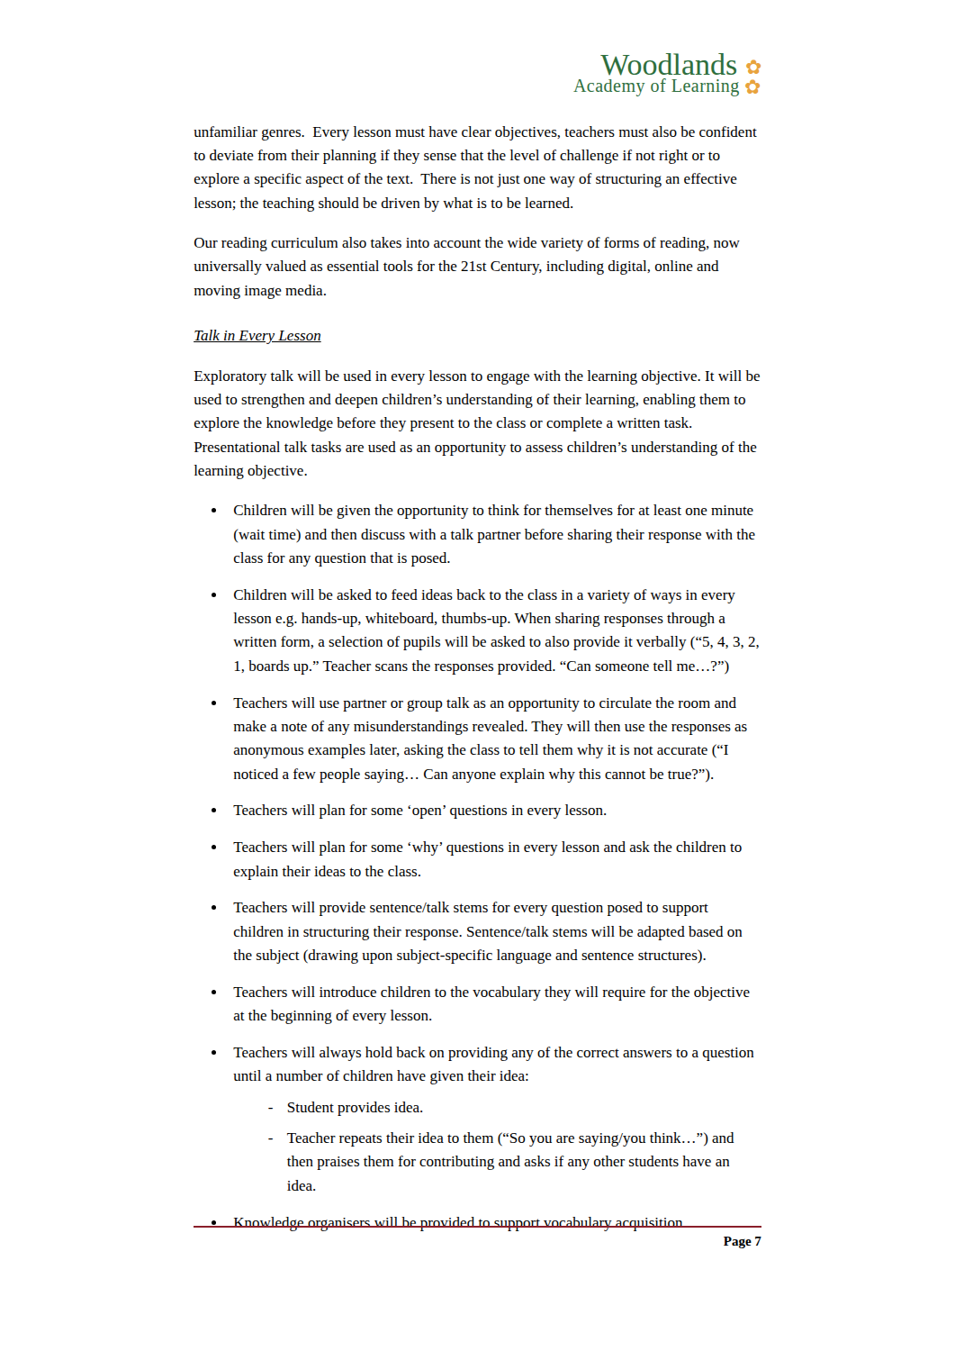Woodlands ✿ Academy of Learning ✿
unfamiliar genres. Every lesson must have clear objectives, teachers must also be confident to deviate from their planning if they sense that the level of challenge if not right or to explore a specific aspect of the text. There is not just one way of structuring an effective lesson; the teaching should be driven by what is to be learned.
Our reading curriculum also takes into account the wide variety of forms of reading, now universally valued as essential tools for the 21st Century, including digital, online and moving image media.
Talk in Every Lesson
Exploratory talk will be used in every lesson to engage with the learning objective. It will be used to strengthen and deepen children’s understanding of their learning, enabling them to explore the knowledge before they present to the class or complete a written task. Presentational talk tasks are used as an opportunity to assess children’s understanding of the learning objective.
Children will be given the opportunity to think for themselves for at least one minute (wait time) and then discuss with a talk partner before sharing their response with the class for any question that is posed.
Children will be asked to feed ideas back to the class in a variety of ways in every lesson e.g. hands-up, whiteboard, thumbs-up. When sharing responses through a written form, a selection of pupils will be asked to also provide it verbally (“5, 4, 3, 2, 1, boards up.” Teacher scans the responses provided. “Can someone tell me…?”)
Teachers will use partner or group talk as an opportunity to circulate the room and make a note of any misunderstandings revealed. They will then use the responses as anonymous examples later, asking the class to tell them why it is not accurate (“I noticed a few people saying… Can anyone explain why this cannot be true?”).
Teachers will plan for some ‘open’ questions in every lesson.
Teachers will plan for some ‘why’ questions in every lesson and ask the children to explain their ideas to the class.
Teachers will provide sentence/talk stems for every question posed to support children in structuring their response. Sentence/talk stems will be adapted based on the subject (drawing upon subject-specific language and sentence structures).
Teachers will introduce children to the vocabulary they will require for the objective at the beginning of every lesson.
Teachers will always hold back on providing any of the correct answers to a question until a number of children have given their idea:
Student provides idea.
Teacher repeats their idea to them (“So you are saying/you think…”) and then praises them for contributing and asks if any other students have an idea.
Knowledge organisers will be provided to support vocabulary acquisition.
Page 7